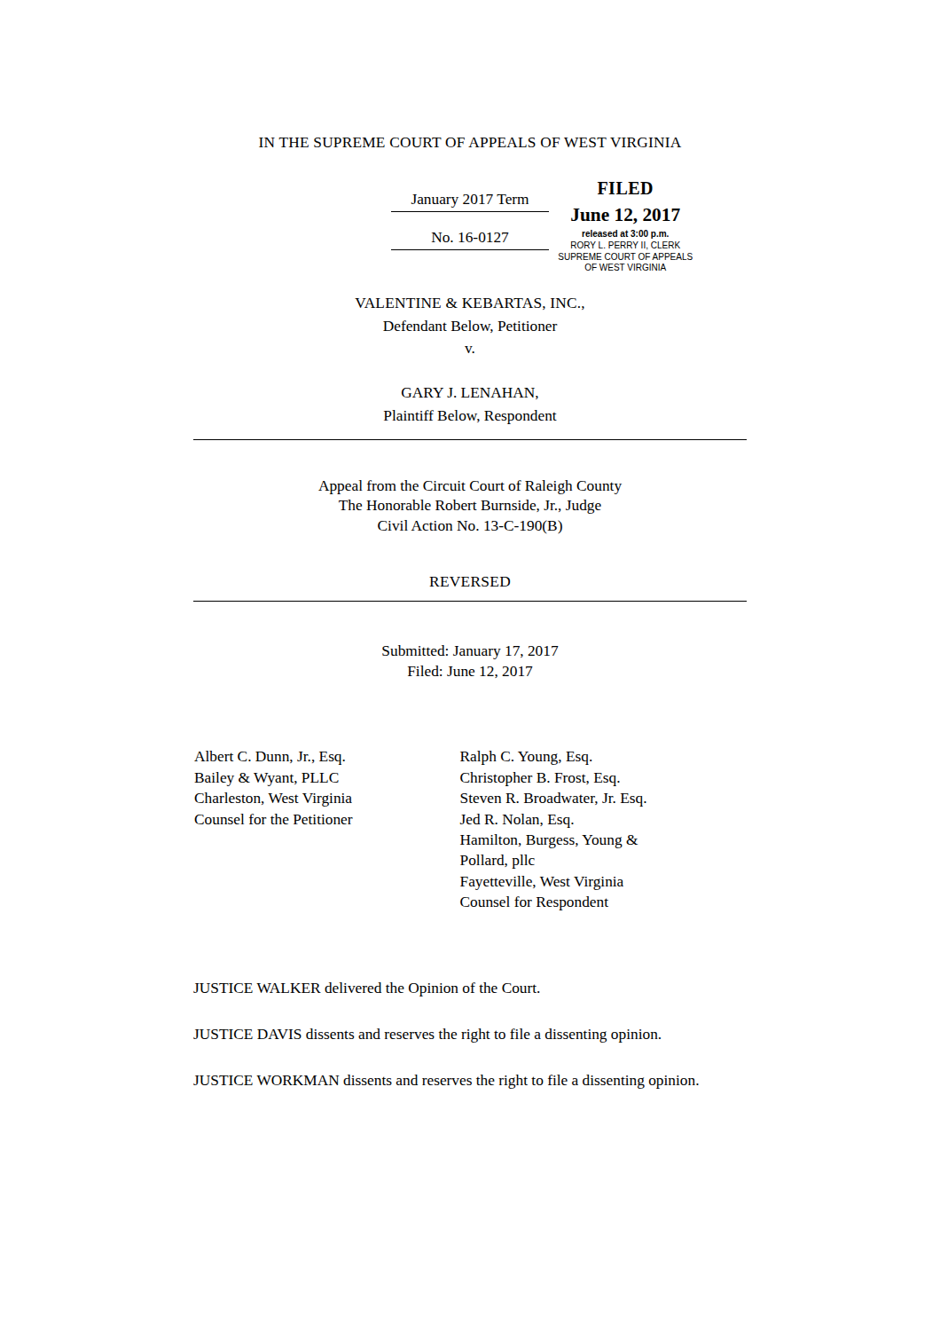IN THE SUPREME COURT OF APPEALS OF WEST VIRGINIA
FILED
June 12, 2017
released at 3:00 p.m.
RORY L. PERRY II, CLERK
SUPREME COURT OF APPEALS
OF WEST VIRGINIA
January 2017 Term
No. 16-0127
VALENTINE & KEBARTAS, INC.,
Defendant Below, Petitioner
v.
GARY J. LENAHAN,
Plaintiff Below, Respondent
Appeal from the Circuit Court of Raleigh County
The Honorable Robert Burnside, Jr., Judge
Civil Action No. 13-C-190(B)
REVERSED
Submitted: January 17, 2017
Filed: June 12, 2017
| Albert C. Dunn, Jr., Esq. Bailey & Wyant, PLLC Charleston, West Virginia Counsel for the Petitioner | Ralph C. Young, Esq. Christopher B. Frost, Esq. Steven R. Broadwater, Jr. Esq. Jed R. Nolan, Esq. Hamilton, Burgess, Young & Pollard, pllc Fayetteville, West Virginia Counsel for Respondent |
JUSTICE WALKER delivered the Opinion of the Court.
JUSTICE DAVIS dissents and reserves the right to file a dissenting opinion.
JUSTICE WORKMAN dissents and reserves the right to file a dissenting opinion.